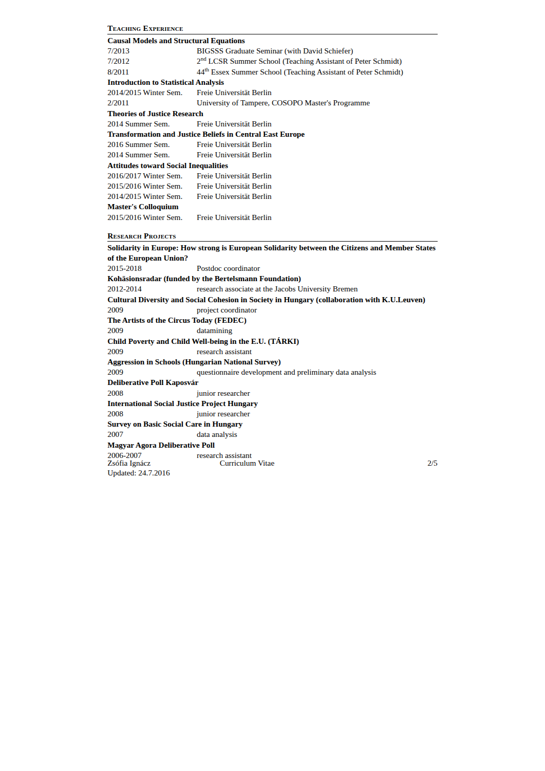Teaching Experience
| Causal Models and Structural Equations |
| 7/2013 | BIGSSS Graduate Seminar (with David Schiefer) |
| 7/2012 | 2 nd LCSR Summer School (Teaching Assistant of Peter Schmidt) |
| 8/2011 | 44 th Essex Summer School (Teaching Assistant of Peter Schmidt) |
| Introduction to Statistical Analysis |
| 2014/2015 Winter Sem. | Freie Universität Berlin |
| 2/2011 | University of Tampere, COSOPO Master's Programme |
| Theories of Justice Research |
| 2014 Summer Sem. | Freie Universität Berlin |
| Transformation and Justice Beliefs in Central East Europe |
| 2016 Summer Sem. | Freie Universität Berlin |
| 2014 Summer Sem. | Freie Universität Berlin |
| Attitudes toward Social Inequalities |
| 2016/2017 Winter Sem. | Freie Universität Berlin |
| 2015/2016 Winter Sem. | Freie Universität Berlin |
| 2014/2015 Winter Sem. | Freie Universität Berlin |
| Master's Colloquium |
| 2015/2016 Winter Sem. | Freie Universität Berlin |
Research Projects
| Solidarity in Europe: How strong is European Solidarity between the Citizens and Member States of the European Union? |
| 2015-2018 | Postdoc coordinator |
| Kohäsionsradar (funded by the Bertelsmann Foundation) |
| 2012-2014 | research associate at the Jacobs University Bremen |
| Cultural Diversity and Social Cohesion in Society in Hungary (collaboration with K.U.Leuven) |
| 2009 | project coordinator |
| The Artists of the Circus Today (FEDEC) |
| 2009 | datamining |
| Child Poverty and Child Well-being in the E.U. (TÁRKI) |
| 2009 | research assistant |
| Aggression in Schools (Hungarian National Survey) |
| 2009 | questionnaire development and preliminary data analysis |
| Deliberative Poll Kaposvár |
| 2008 | junior researcher |
| International Social Justice Project Hungary |
| 2008 | junior researcher |
| Survey on Basic Social Care in Hungary |
| 2007 | data analysis |
| Magyar Agora Deliberative Poll |
| 2006-2007 | research assistant |
| Zsófia Ignácz Updated: 24.7.2016 | Curriculum Vitae | 2/5 |